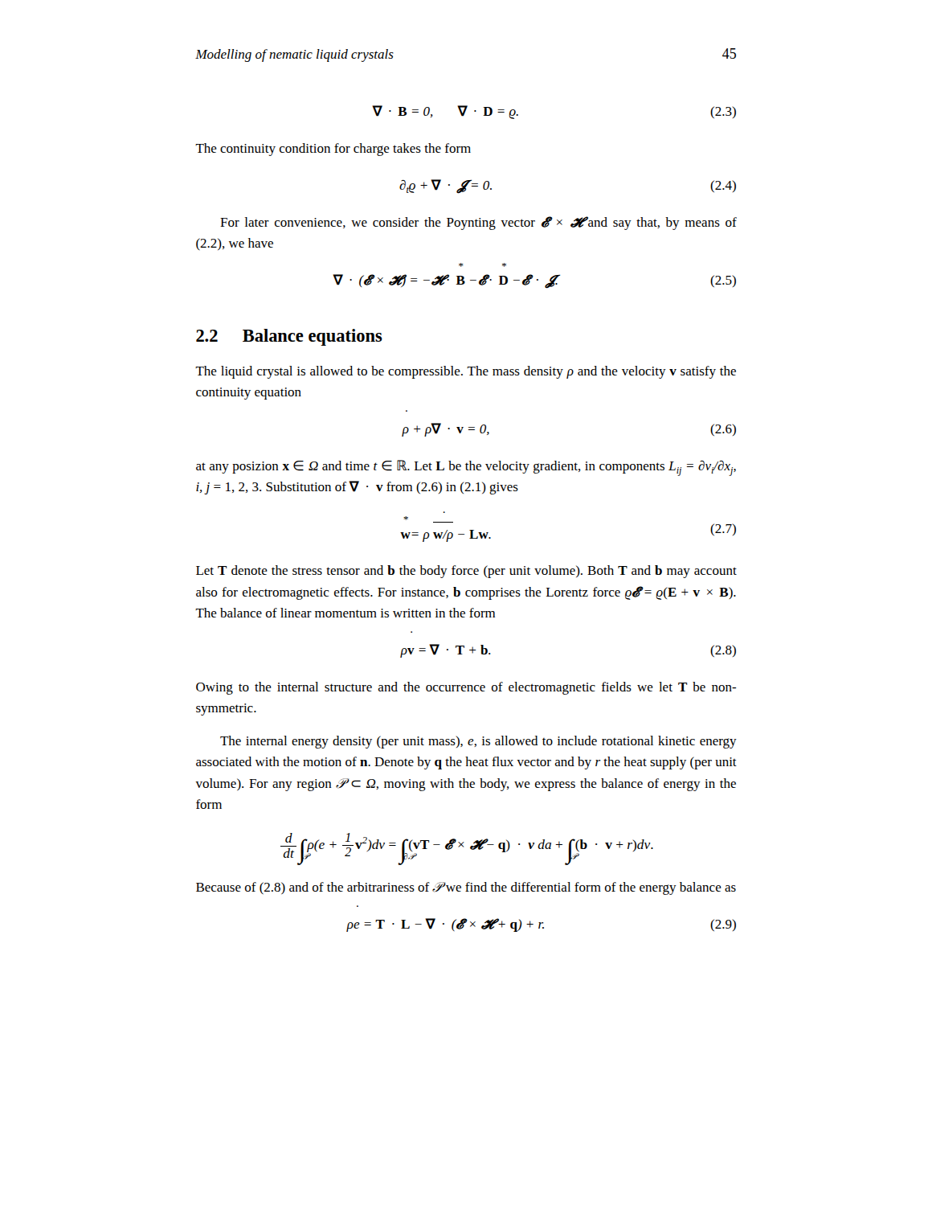Modelling of nematic liquid crystals 45
∇ · B = 0, ∇ · D = ϱ.
(2.3)
The continuity condition for charge takes the form
∂tϱ + ∇ · 𝓙 = 0.
(2.4)
For later convenience, we consider the Poynting vector 𝓔 × 𝓗 and say that, by means of (2.2), we have
∇ · (𝓔 × 𝓗) = −𝓗· B −𝓔· D −𝓔 · 𝓙.
(2.5)
2.2 Balance equations
The liquid crystal is allowed to be compressible. The mass density ρ and the velocity v satisfy the continuity equation
ρ + ρ∇ · v = 0,
(2.6)
at any posizion x ∈ Ω and time t ∈ ℝ. Let L be the velocity gradient, in components Lij = ∂vi/∂xj, i, j = 1, 2, 3. Substitution of ∇ · v from (2.6) in (2.1) gives
w= ρ w/ρ − Lw.
(2.7)
Let T denote the stress tensor and b the body force (per unit volume). Both T and b may account also for electromagnetic effects. For instance, b comprises the Lorentz force ϱ𝓔 = ϱ(E + v × B). The balance of linear momentum is written in the form
ρv = ∇ · T + b.
(2.8)
Owing to the internal structure and the occurrence of electromagnetic fields we let T be non-symmetric.
The internal energy density (per unit mass), e, is allowed to include rotational kinetic energy associated with the motion of n. Denote by q the heat flux vector and by r the heat supply (per unit volume). For any region 𝒫 ⊂ Ω, moving with the body, we express the balance of energy in the form
ddt∫𝒫 ρ(e + 12 v2)dv = ∫∂𝒫(vT − 𝓔 × 𝓗 − q) · ν da + ∫𝒫(b · v + r)dv.
Because of (2.8) and of the arbitrariness of 𝒫 we find the differential form of the energy balance as
ρe = T · L − ∇ · (𝓔 × 𝓗 + q) + r.
(2.9)